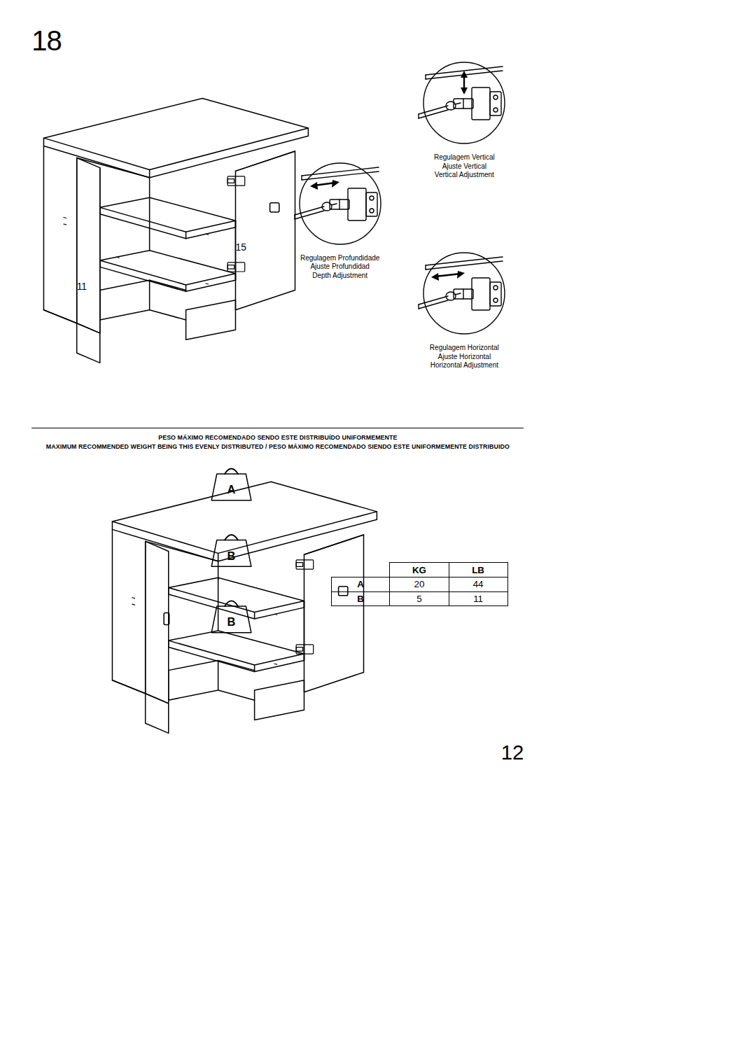18
15 11
Regulagem Vertical
Ajuste Vertical
Vertical Adjustment
Regulagem Profundidade
Ajuste Profundidad
Depth Adjustment
Regulagem Horizontal
Ajuste Horizontal
Horizontal Adjustment
PESO MÁXIMO RECOMENDADO SENDO ESTE DISTRIBUÍDO UNIFORMEMENTE
MAXIMUM RECOMMENDED WEIGHT BEING THIS EVENLY DISTRIBUTED / PESO MÁXIMO RECOMENDADO SIENDO ESTE UNIFORMEMENTE DISTRIBUIDO
A B B
| | KG | LB |
| A | 20 | 44 |
| B | 5 | 11 |
12